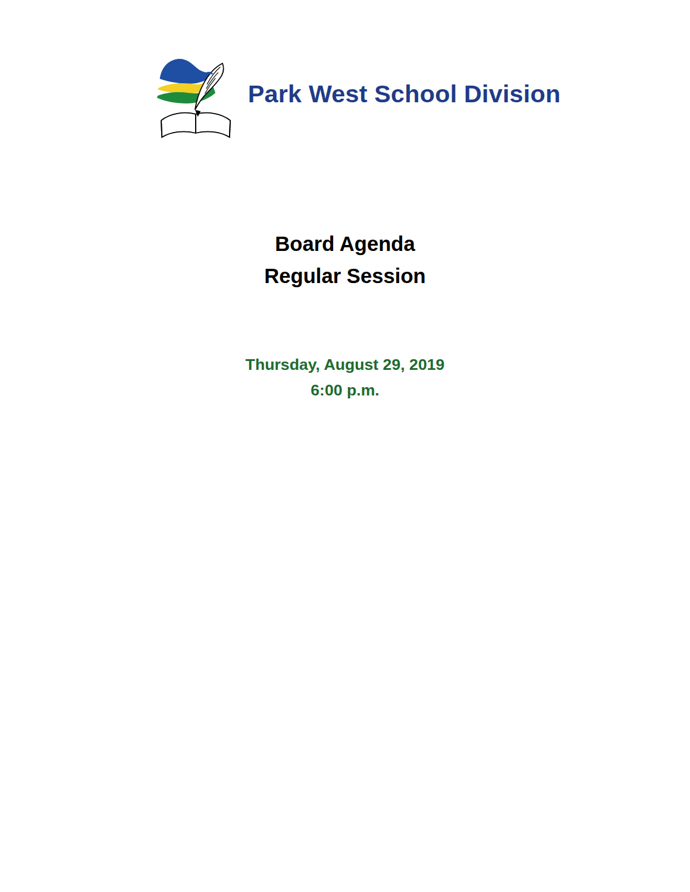Park West School Division
Board Agenda
Regular Session
Thursday, August 29, 2019
6:00 p.m.